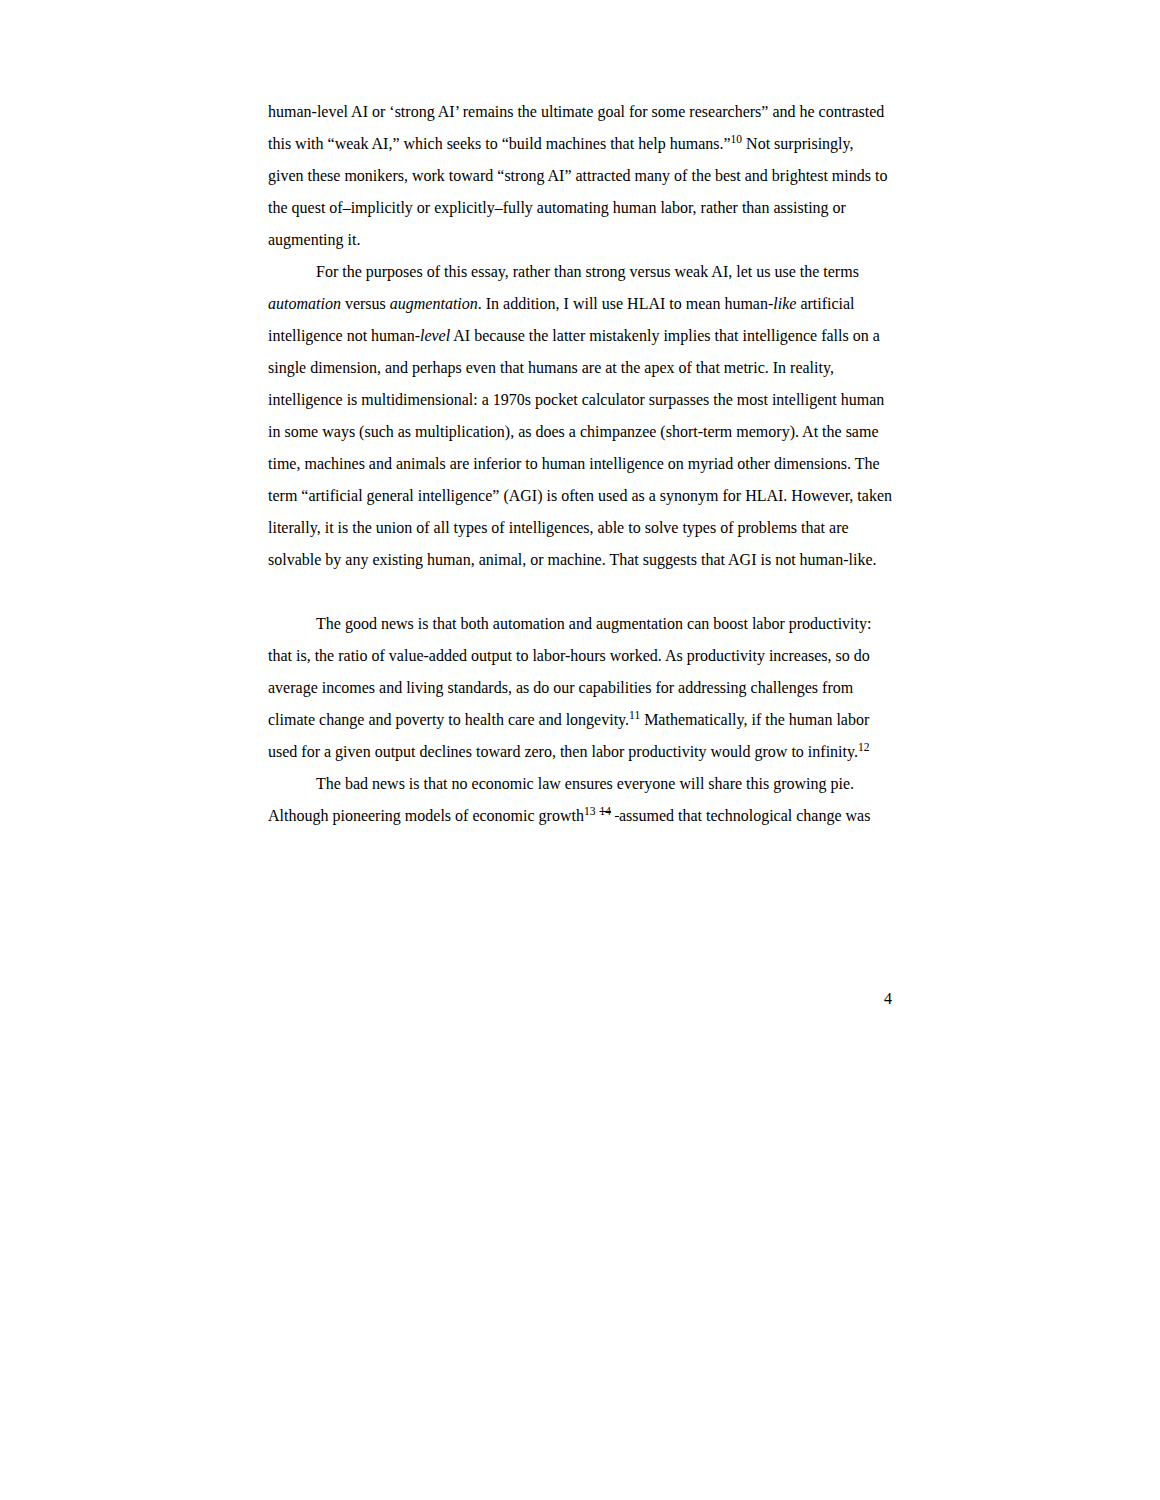human-level AI or ‘strong AI’ remains the ultimate goal for some researchers” and he contrasted this with “weak AI,” which seeks to “build machines that help humans.”10 Not surprisingly, given these monikers, work toward “strong AI” attracted many of the best and brightest minds to the quest of–implicitly or explicitly–fully automating human labor, rather than assisting or augmenting it.
For the purposes of this essay, rather than strong versus weak AI, let us use the terms automation versus augmentation. In addition, I will use HLAI to mean human-like artificial intelligence not human-level AI because the latter mistakenly implies that intelligence falls on a single dimension, and perhaps even that humans are at the apex of that metric. In reality, intelligence is multidimensional: a 1970s pocket calculator surpasses the most intelligent human in some ways (such as multiplication), as does a chimpanzee (short-term memory). At the same time, machines and animals are inferior to human intelligence on myriad other dimensions. The term “artificial general intelligence” (AGI) is often used as a synonym for HLAI. However, taken literally, it is the union of all types of intelligences, able to solve types of problems that are solvable by any existing human, animal, or machine. That suggests that AGI is not human-like.
The good news is that both automation and augmentation can boost labor productivity: that is, the ratio of value-added output to labor-hours worked. As productivity increases, so do average incomes and living standards, as do our capabilities for addressing challenges from climate change and poverty to health care and longevity.11 Mathematically, if the human labor used for a given output declines toward zero, then labor productivity would grow to infinity.12
The bad news is that no economic law ensures everyone will share this growing pie. Although pioneering models of economic growth13 14 assumed that technological change was
4